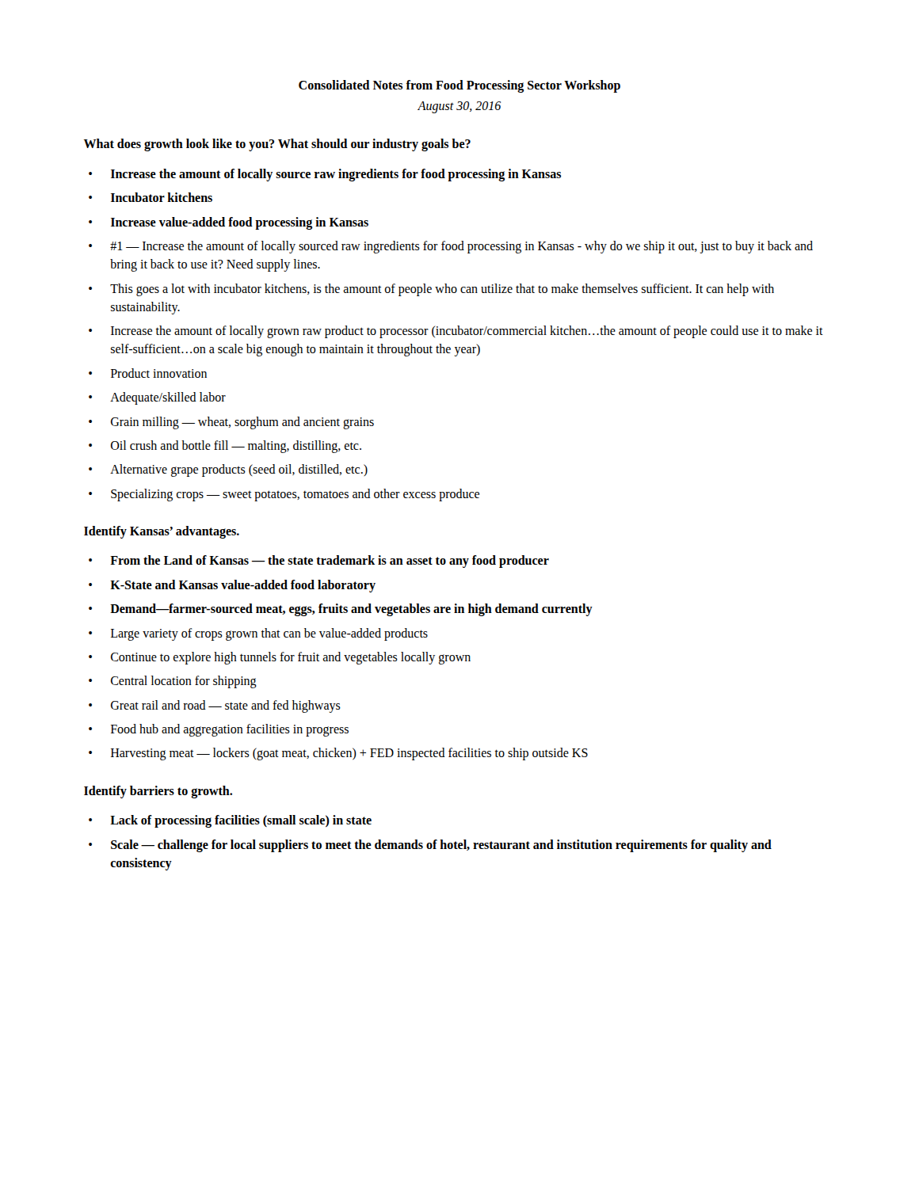Consolidated Notes from Food Processing Sector Workshop
August 30, 2016
What does growth look like to you? What should our industry goals be?
Increase the amount of locally source raw ingredients for food processing in Kansas
Incubator kitchens
Increase value-added food processing in Kansas
#1 — Increase the amount of locally sourced raw ingredients for food processing in Kansas - why do we ship it out, just to buy it back and bring it back to use it? Need supply lines.
This goes a lot with incubator kitchens, is the amount of people who can utilize that to make themselves sufficient. It can help with sustainability.
Increase the amount of locally grown raw product to processor (incubator/commercial kitchen…the amount of people could use it to make it self-sufficient…on a scale big enough to maintain it throughout the year)
Product innovation
Adequate/skilled labor
Grain milling — wheat, sorghum and ancient grains
Oil crush and bottle fill — malting, distilling, etc.
Alternative grape products (seed oil, distilled, etc.)
Specializing crops — sweet potatoes, tomatoes and other excess produce
Identify Kansas’ advantages.
From the Land of Kansas — the state trademark is an asset to any food producer
K-State and Kansas value-added food laboratory
Demand—farmer-sourced meat, eggs, fruits and vegetables are in high demand currently
Large variety of crops grown that can be value-added products
Continue to explore high tunnels for fruit and vegetables locally grown
Central location for shipping
Great rail and road — state and fed highways
Food hub and aggregation facilities in progress
Harvesting meat — lockers (goat meat, chicken) + FED inspected facilities to ship outside KS
Identify barriers to growth.
Lack of processing facilities (small scale) in state
Scale — challenge for local suppliers to meet the demands of hotel, restaurant and institution requirements for quality and consistency